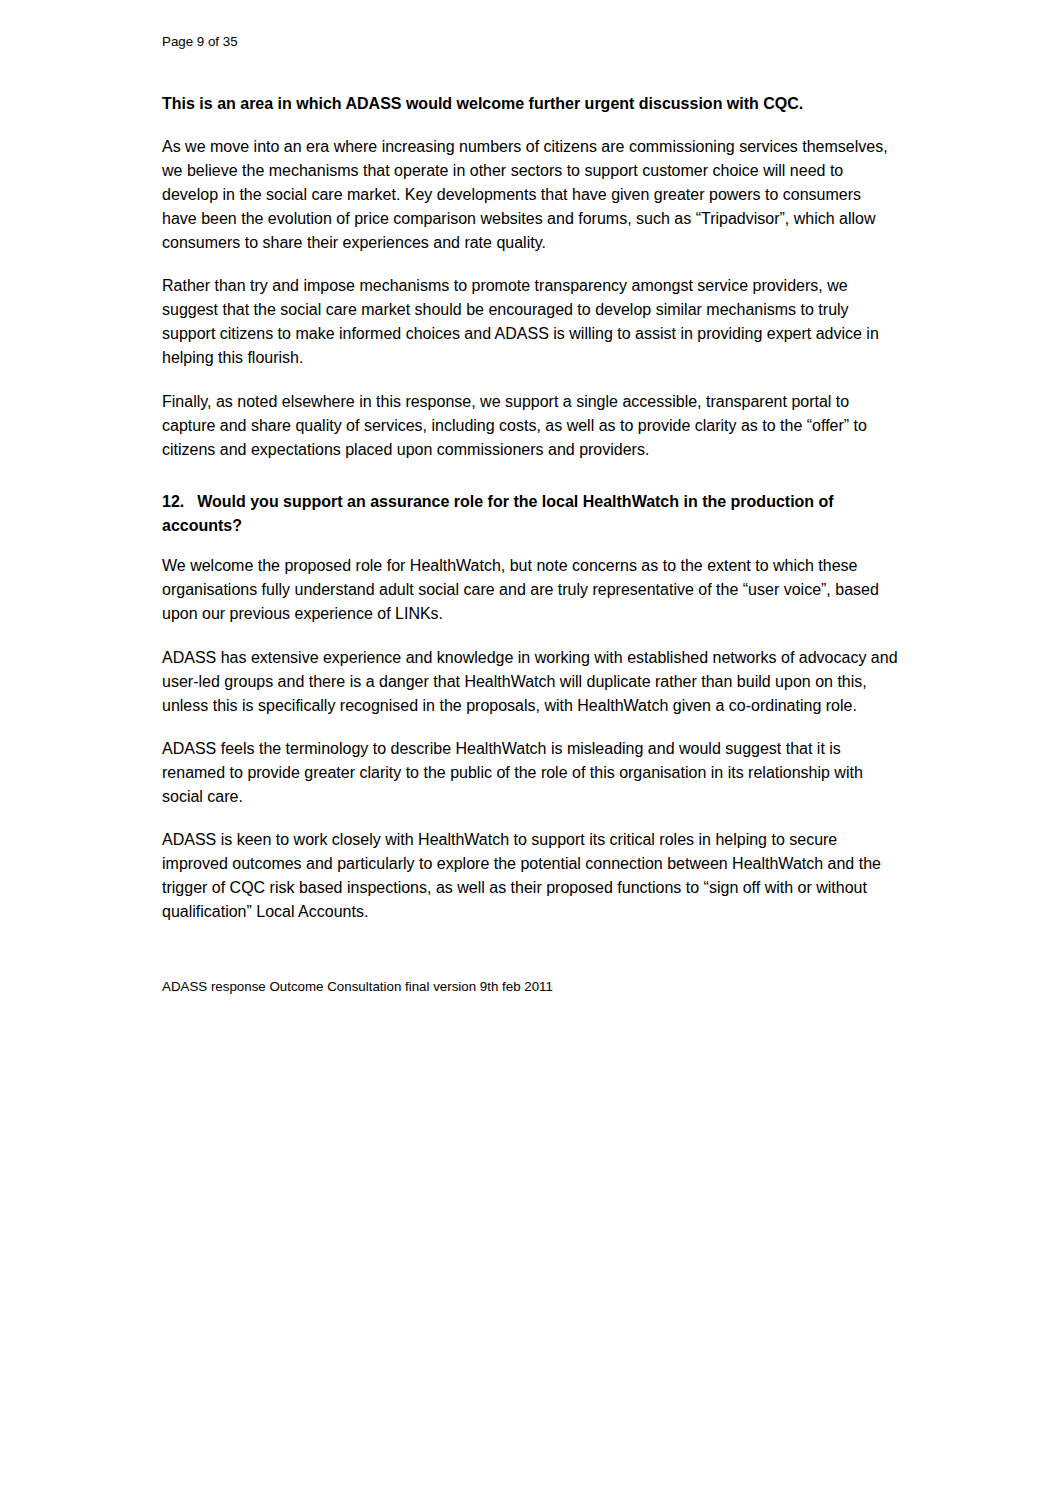Page 9 of 35
This is an area in which ADASS would welcome further urgent discussion with CQC.
As we move into an era where increasing numbers of citizens are commissioning services themselves, we believe the mechanisms that operate in other sectors to support customer choice will need to develop in the social care market. Key developments that have given greater powers to consumers have been the evolution of price comparison websites and forums, such as “Tripadvisor”, which allow consumers to share their experiences and rate quality.
Rather than try and impose mechanisms to promote transparency amongst service providers, we suggest that the social care market should be encouraged to develop similar mechanisms to truly support citizens to make informed choices and ADASS is willing to assist in providing expert advice in helping this flourish.
Finally, as noted elsewhere in this response, we support a single accessible, transparent portal to capture and share quality of services, including costs, as well as to provide clarity as to the “offer” to citizens and expectations placed upon commissioners and providers.
12. Would you support an assurance role for the local HealthWatch in the production of accounts?
We welcome the proposed role for HealthWatch, but note concerns as to the extent to which these organisations fully understand adult social care and are truly representative of the “user voice”, based upon our previous experience of LINKs.
ADASS has extensive experience and knowledge in working with established networks of advocacy and user-led groups and there is a danger that HealthWatch will duplicate rather than build upon on this, unless this is specifically recognised in the proposals, with HealthWatch given a co-ordinating role.
ADASS feels the terminology to describe HealthWatch is misleading and would suggest that it is renamed to provide greater clarity to the public of the role of this organisation in its relationship with social care.
ADASS is keen to work closely with HealthWatch to support its critical roles in helping to secure improved outcomes and particularly to explore the potential connection between HealthWatch and the trigger of CQC risk based inspections, as well as their proposed functions to “sign off with or without qualification” Local Accounts.
ADASS response Outcome Consultation final version 9th feb 2011